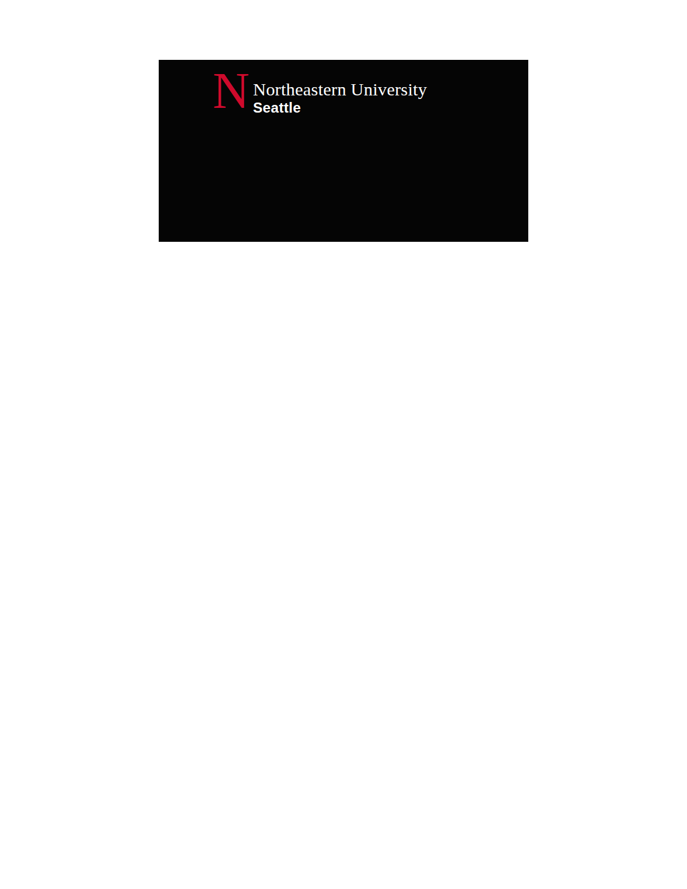N Northeastern University
Seattle